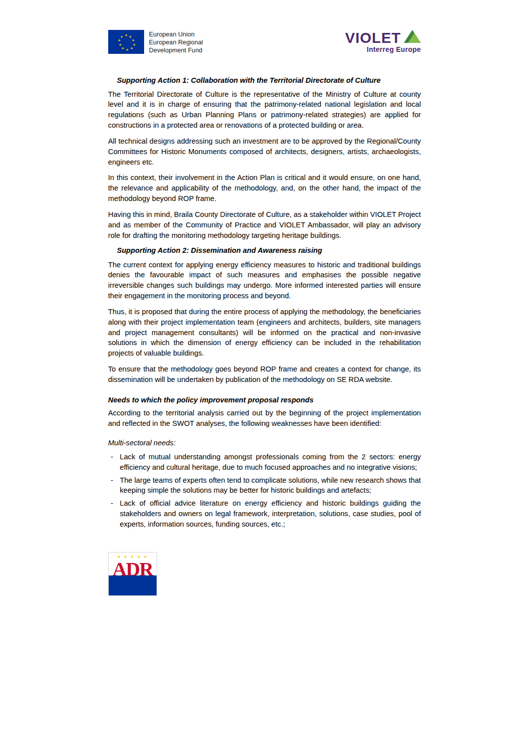★ ★ ★ ★ ★ ★ ★ ★ ★ ★
European Union
European Regional
Development Fund
VIOLET
Interreg Europe
Supporting Action 1: Collaboration with the Territorial Directorate of Culture
The Territorial Directorate of Culture is the representative of the Ministry of Culture at county level and it is in charge of ensuring that the patrimony-related national legislation and local regulations (such as Urban Planning Plans or patrimony-related strategies) are applied for constructions in a protected area or renovations of a protected building or area.
All technical designs addressing such an investment are to be approved by the Regional/County Committees for Historic Monuments composed of architects, designers, artists, archaeologists, engineers etc.
In this context, their involvement in the Action Plan is critical and it would ensure, on one hand, the relevance and applicability of the methodology, and, on the other hand, the impact of the methodology beyond ROP frame.
Having this in mind, Braila County Directorate of Culture, as a stakeholder within VIOLET Project and as member of the Community of Practice and VIOLET Ambassador, will play an advisory role for drafting the monitoring methodology targeting heritage buildings.
Supporting Action 2: Dissemination and Awareness raising
The current context for applying energy efficiency measures to historic and traditional buildings denies the favourable impact of such measures and emphasises the possible negative irreversible changes such buildings may undergo. More informed interested parties will ensure their engagement in the monitoring process and beyond.
Thus, it is proposed that during the entire process of applying the methodology, the beneficiaries along with their project implementation team (engineers and architects, builders, site managers and project management consultants) will be informed on the practical and non-invasive solutions in which the dimension of energy efficiency can be included in the rehabilitation projects of valuable buildings.
To ensure that the methodology goes beyond ROP frame and creates a context for change, its dissemination will be undertaken by publication of the methodology on SE RDA website.
Needs to which the policy improvement proposal responds
According to the territorial analysis carried out by the beginning of the project implementation and reflected in the SWOT analyses, the following weaknesses have been identified:
Multi-sectoral needs:
Lack of mutual understanding amongst professionals coming from the 2 sectors: energy efficiency and cultural heritage, due to much focused approaches and no integrative visions;
The large teams of experts often tend to complicate solutions, while new research shows that keeping simple the solutions may be better for historic buildings and artefacts;
Lack of official advice literature on energy efficiency and historic buildings guiding the stakeholders and owners on legal framework, interpretation, solutions, case studies, pool of experts, information sources, funding sources, etc.;
★ ★ ★ ★ ★
ADR